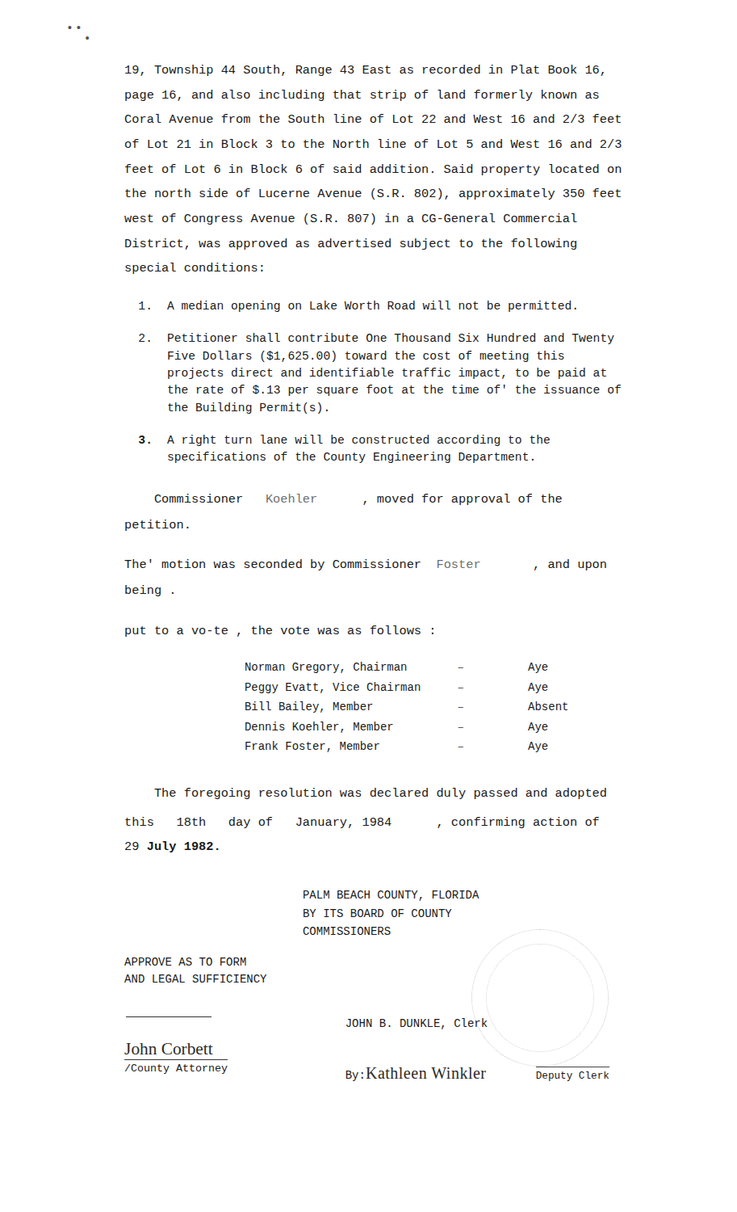•• •
19, Township 44 South, Range 43 East as recorded in Plat Book 16, page 16, and also including that strip of land formerly known as Coral Avenue from the South line of Lot 22 and West 16 and 2/3 feet of Lot 21 in Block 3 to the North line of Lot 5 and West 16 and 2/3 feet of Lot 6 in Block 6 of said addition. Said property located on the north side of Lucerne Avenue (S.R. 802), approximately 350 feet west of Congress Avenue (S.R. 807) in a CG-General Commercial District, was approved as advertised subject to the following special conditions:
A median opening on Lake Worth Road will not be permitted.
Petitioner shall contribute One Thousand Six Hundred and Twenty Five Dollars ($1,625.00) toward the cost of meeting this projects direct and identifiable traffic impact, to be paid at the rate of $.13 per square foot at the time of' the issuance of the Building Permit(s).
A right turn lane will be constructed according to the specifications of the County Engineering Department.
Commissioner Koehler , moved for approval of the petition.
The' motion was seconded by Commissioner Foster , and upon being .
put to a vo-te , the vote was as follows :
| Norman Gregory, Chairman | – | | Aye |
| Peggy Evatt, Vice Chairman | – | | Aye |
| Bill Bailey, Member | – | | Absent |
| Dennis Koehler, Member | – | | Aye |
| Frank Foster, Member | – | | Aye |
The foregoing resolution was declared duly passed and adopted
this 18th day of January, 1984 , confirming action of
29 July 1982.
PALM BEACH COUNTY, FLORIDA
BY ITS BOARD OF COUNTY
COMMISSIONERS
JOHN B. DUNKLE, Clerk
By:Kathleen Winkler
Deputy Clerk
APPROVE AS TO FORM
AND LEGAL SUFFICIENCY John Corbett /County Attorney